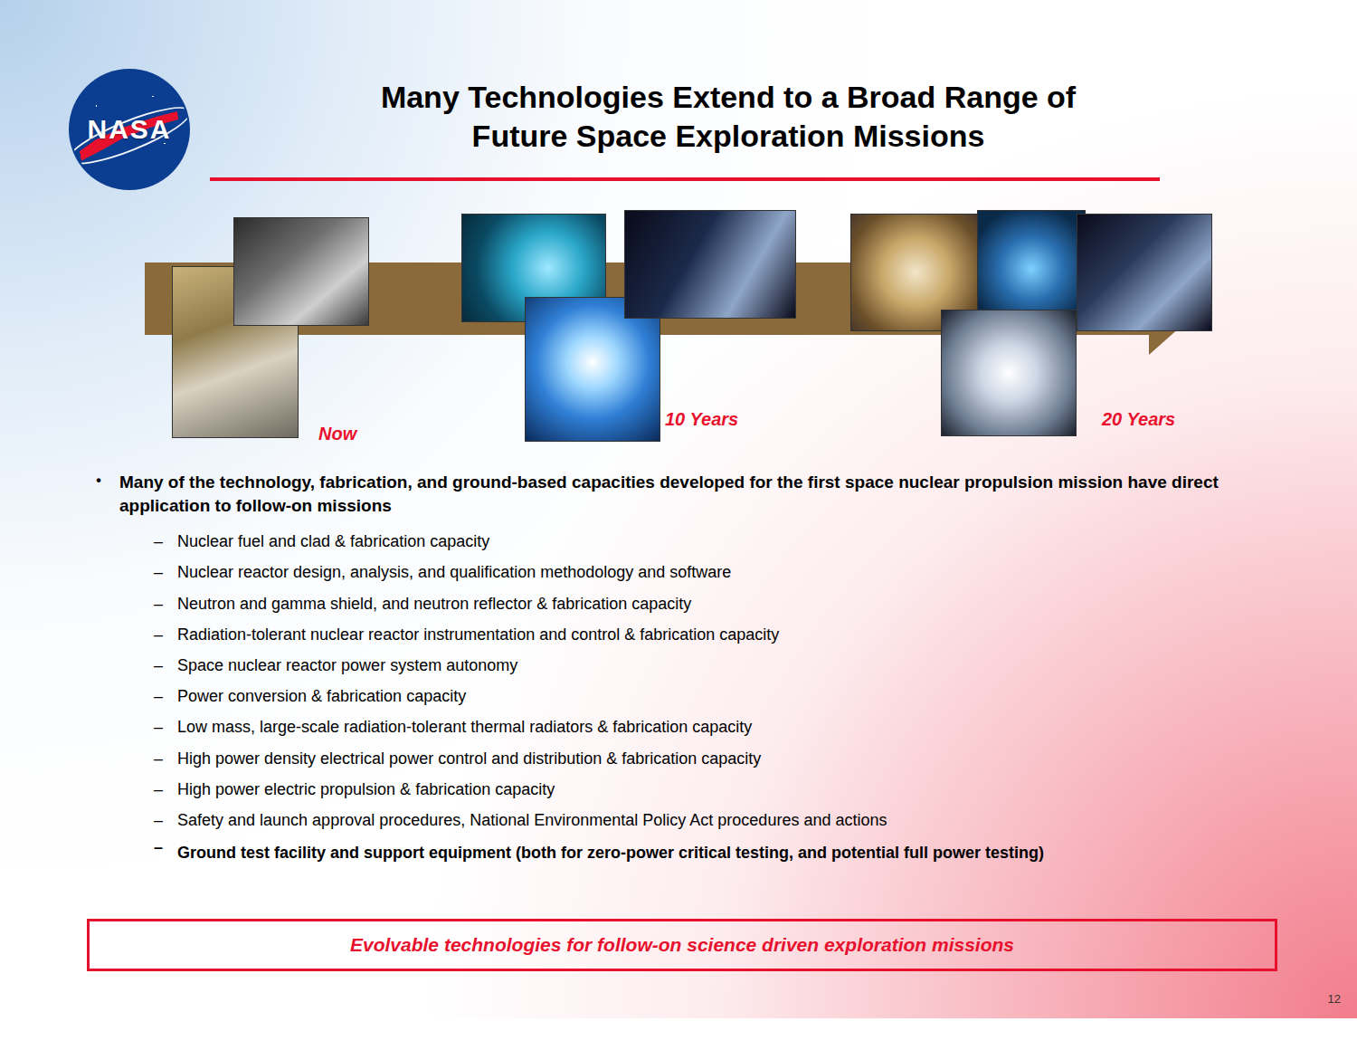NASA
Many Technologies Extend to a Broad Range of
Future Space Exploration Missions
Now
10 Years
20 Years
•
Many of the technology, fabrication, and ground-based capacities developed for the first space nuclear propulsion mission have direct application to follow-on missions
Nuclear fuel and clad & fabrication capacity
Nuclear reactor design, analysis, and qualification methodology and software
Neutron and gamma shield, and neutron reflector & fabrication capacity
Radiation-tolerant nuclear reactor instrumentation and control & fabrication capacity
Space nuclear reactor power system autonomy
Power conversion & fabrication capacity
Low mass, large-scale radiation-tolerant thermal radiators & fabrication capacity
High power density electrical power control and distribution & fabrication capacity
High power electric propulsion & fabrication capacity
Safety and launch approval procedures, National Environmental Policy Act procedures and actions
Ground test facility and support equipment (both for zero-power critical testing, and potential full power testing)
Evolvable technologies for follow-on science driven exploration missions
12